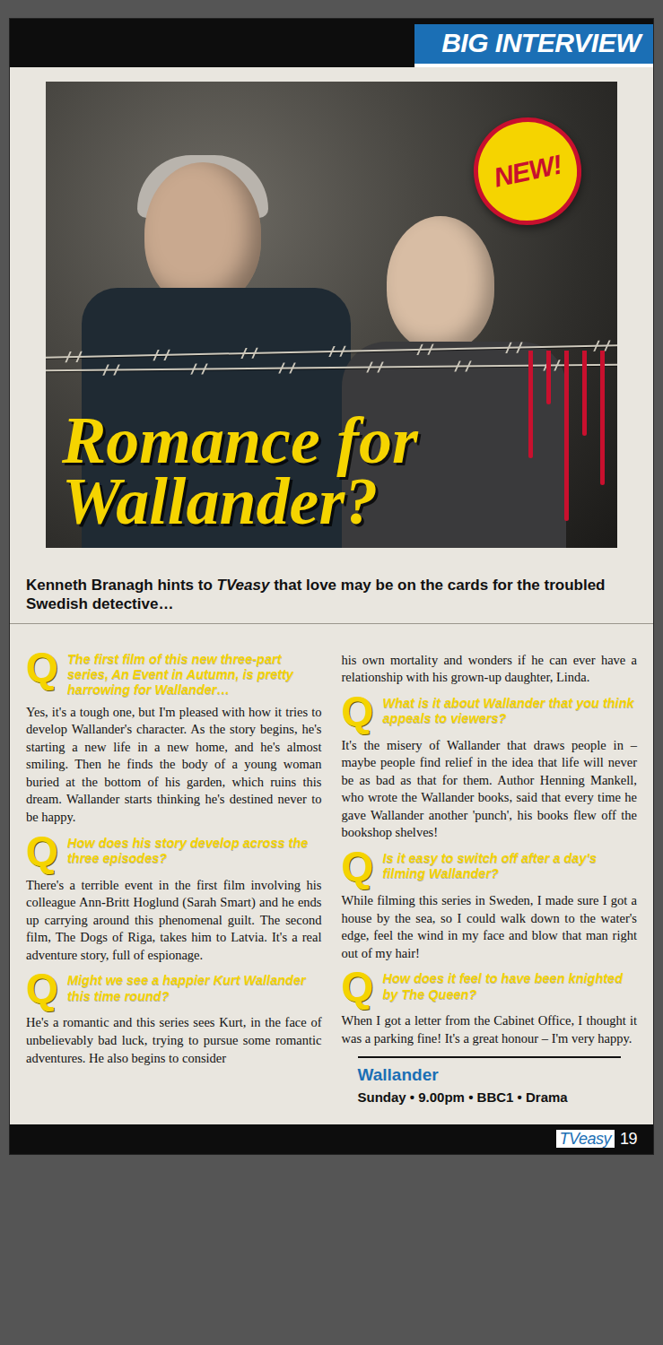Big Interview
NEW!
Romance for
Wallander?
Kenneth Branagh hints to TVeasy that love may be on the cards for the troubled Swedish detective…
Q The first film of this new three-part series, An Event in Autumn, is pretty harrowing for Wallander…
Yes, it's a tough one, but I'm pleased with how it tries to develop Wallander's character. As the story begins, he's starting a new life in a new home, and he's almost smiling. Then he finds the body of a young woman buried at the bottom of his garden, which ruins this dream. Wallander starts thinking he's destined never to be happy.
Q How does his story develop across the three episodes?
There's a terrible event in the first film involving his colleague Ann-Britt Hoglund (Sarah Smart) and he ends up carrying around this phenomenal guilt. The second film, The Dogs of Riga, takes him to Latvia. It's a real adventure story, full of espionage.
Q Might we see a happier Kurt Wallander this time round?
He's a romantic and this series sees Kurt, in the face of unbelievably bad luck, trying to pursue some romantic adventures. He also begins to consider
his own mortality and wonders if he can ever have a relationship with his grown-up daughter, Linda.
Q What is it about Wallander that you think appeals to viewers?
It's the misery of Wallander that draws people in – maybe people find relief in the idea that life will never be as bad as that for them. Author Henning Mankell, who wrote the Wallander books, said that every time he gave Wallander another 'punch', his books flew off the bookshop shelves!
Q Is it easy to switch off after a day's filming Wallander?
While filming this series in Sweden, I made sure I got a house by the sea, so I could walk down to the water's edge, feel the wind in my face and blow that man right out of my hair!
Q How does it feel to have been knighted by The Queen?
When I got a letter from the Cabinet Office, I thought it was a parking fine! It's a great honour – I'm very happy.
Wallander
Sunday • 9.00pm • BBC1 • Drama
TVeasy19